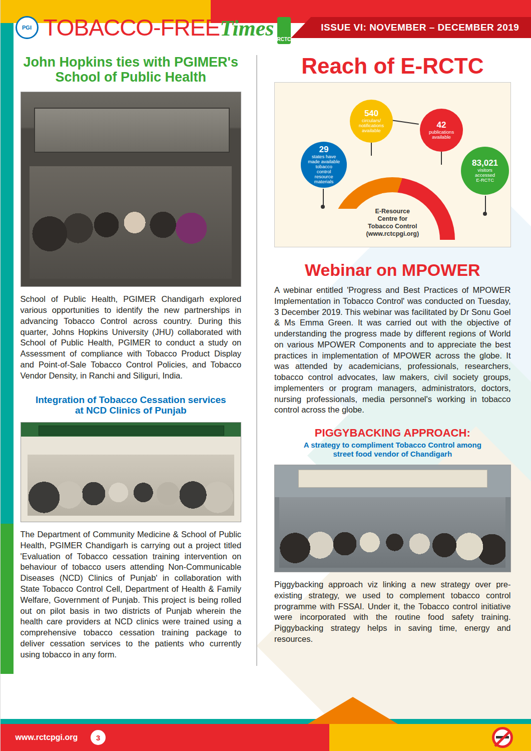PGI
TOBACCO-FREE Times
RCTC
ISSUE VI: NOVEMBER – DECEMBER 2019
John Hopkins ties with PGIMER's
School of Public Health
School of Public Health, PGIMER Chandigarh explored various opportunities to identify the new partnerships in advancing Tobacco Control across country. During this quarter, Johns Hopkins University (JHU) collaborated with School of Public Health, PGIMER to conduct a study on Assessment of compliance with Tobacco Product Display and Point-of-Sale Tobacco Control Policies, and Tobacco Vendor Density, in Ranchi and Siliguri, India.
Integration of Tobacco Cessation services
at NCD Clinics of Punjab
The Department of Community Medicine & School of Public Health, PGIMER Chandigarh is carrying out a project titled 'Evaluation of Tobacco cessation training intervention on behaviour of tobacco users attending Non-Communicable Diseases (NCD) Clinics of Punjab' in collaboration with State Tobacco Control Cell, Department of Health & Family Welfare, Government of Punjab. This project is being rolled out on pilot basis in two districts of Punjab wherein the health care providers at NCD clinics were trained using a comprehensive tobacco cessation training package to deliver cessation services to the patients who currently using tobacco in any form.
Reach of E-RCTC
540 circulars/
notifications
available
42 publications
available
29 states have
made available
tobacco
control
resource
materials
83,021 visitors
accessed
E-RCTC
E-Resource
Centre for
Tobacco Control
(www.rctcpgi.org)
Webinar on MPOWER
A webinar entitled 'Progress and Best Practices of MPOWER Implementation in Tobacco Control' was conducted on Tuesday, 3 December 2019. This webinar was facilitated by Dr Sonu Goel & Ms Emma Green. It was carried out with the objective of understanding the progress made by different regions of World on various MPOWER Components and to appreciate the best practices in implementation of MPOWER across the globe. It was attended by academicians, professionals, researchers, tobacco control advocates, law makers, civil society groups, implementers or program managers, administrators, doctors, nursing professionals, media personnel's working in tobacco control across the globe.
PIGGYBACKING APPROACH:
A strategy to compliment Tobacco Control among
street food vendor of Chandigarh
Piggybacking approach viz linking a new strategy over pre-existing strategy, we used to complement tobacco control programme with FSSAI. Under it, the Tobacco control initiative were incorporated with the routine food safety training. Piggybacking strategy helps in saving time, energy and resources.
www.rctcpgi.org 3